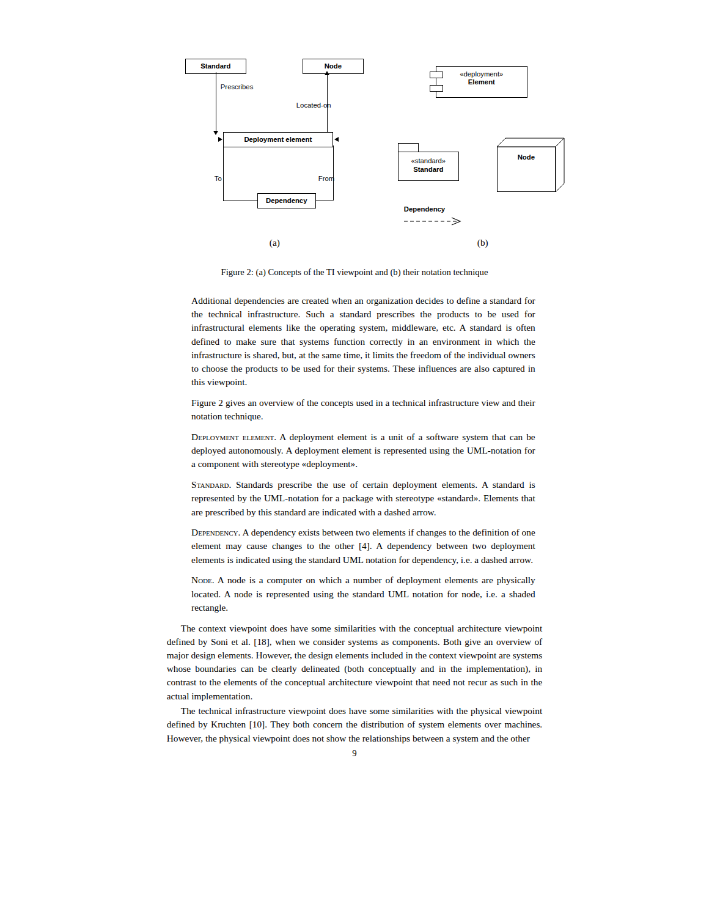Standard
Node
Prescribes
Located-on
Deployment element
To
From
Dependency
«deployment»
Element
«standard»
Standard
Node
Dependency
(a)
(b)
Figure 2: (a) Concepts of the TI viewpoint and (b) their notation technique
Additional dependencies are created when an organization decides to define a standard for the technical infrastructure. Such a standard prescribes the products to be used for infrastructural elements like the operating system, middleware, etc. A standard is often defined to make sure that systems function correctly in an environment in which the infrastructure is shared, but, at the same time, it limits the freedom of the individual owners to choose the products to be used for their systems. These influences are also captured in this viewpoint.
Figure 2 gives an overview of the concepts used in a technical infrastructure view and their notation technique.
Deployment element. A deployment element is a unit of a software system that can be deployed autonomously. A deployment element is represented using the UML-notation for a component with stereotype «deployment».
Standard. Standards prescribe the use of certain deployment elements. A standard is represented by the UML-notation for a package with stereotype «standard». Elements that are prescribed by this standard are indicated with a dashed arrow.
Dependency. A dependency exists between two elements if changes to the definition of one element may cause changes to the other [4]. A dependency between two deployment elements is indicated using the standard UML notation for dependency, i.e. a dashed arrow.
Node. A node is a computer on which a number of deployment elements are physically located. A node is represented using the standard UML notation for node, i.e. a shaded rectangle.
The context viewpoint does have some similarities with the conceptual architecture viewpoint defined by Soni et al. [18], when we consider systems as components. Both give an overview of major design elements. However, the design elements included in the context viewpoint are systems whose boundaries can be clearly delineated (both conceptually and in the implementation), in contrast to the elements of the conceptual architecture viewpoint that need not recur as such in the actual implementation.
The technical infrastructure viewpoint does have some similarities with the physical viewpoint defined by Kruchten [10]. They both concern the distribution of system elements over machines. However, the physical viewpoint does not show the relationships between a system and the other
9